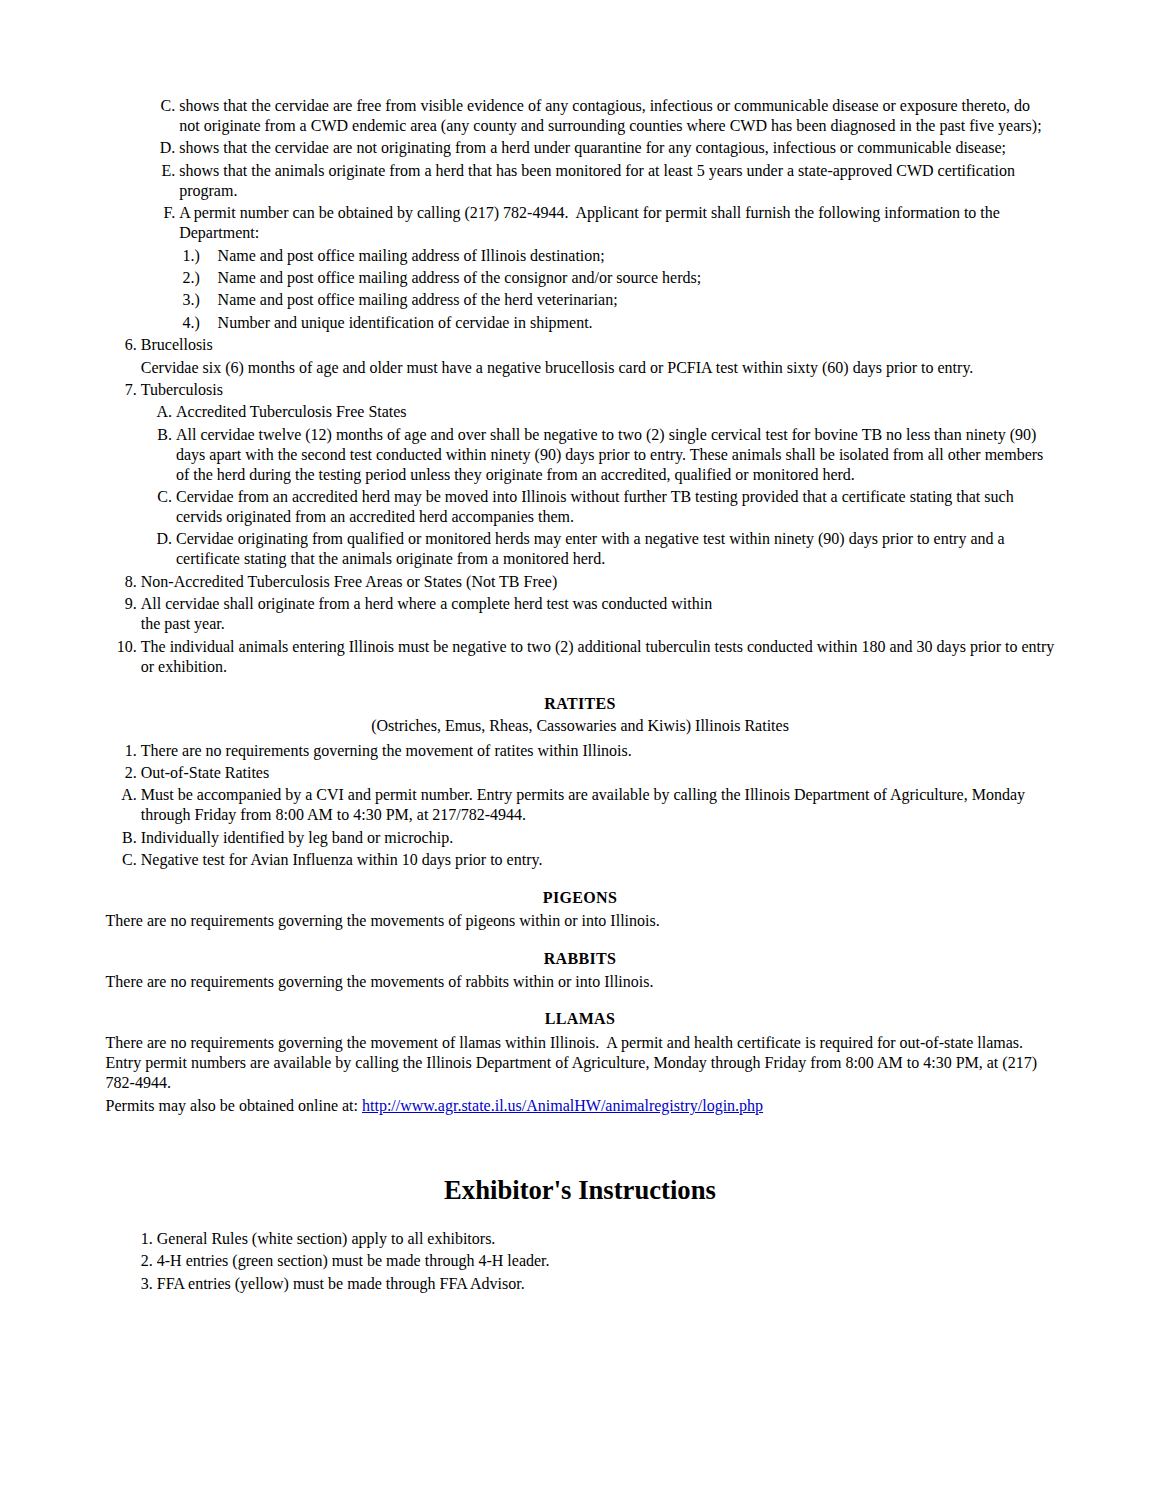shows that the cervidae are free from visible evidence of any contagious, infectious or communicable disease or exposure thereto, do not originate from a CWD endemic area (any county and surrounding counties where CWD has been diagnosed in the past five years);
shows that the cervidae are not originating from a herd under quarantine for any contagious, infectious or communicable disease;
shows that the animals originate from a herd that has been monitored for at least 5 years under a state-approved CWD certification program.
A permit number can be obtained by calling (217) 782-4944. Applicant for permit shall furnish the following information to the Department:
Name and post office mailing address of Illinois destination;
Name and post office mailing address of the consignor and/or source herds;
Name and post office mailing address of the herd veterinarian;
Number and unique identification of cervidae in shipment.
Brucellosis
Cervidae six (6) months of age and older must have a negative brucellosis card or PCFIA test within sixty (60) days prior to entry.
Tuberculosis
Accredited Tuberculosis Free States
All cervidae twelve (12) months of age and over shall be negative to two (2) single cervical test for bovine TB no less than ninety (90) days apart with the second test conducted within ninety (90) days prior to entry. These animals shall be isolated from all other members of the herd during the testing period unless they originate from an accredited, qualified or monitored herd.
Cervidae from an accredited herd may be moved into Illinois without further TB testing provided that a certificate stating that such cervids originated from an accredited herd accompanies them.
Cervidae originating from qualified or monitored herds may enter with a negative test within ninety (90) days prior to entry and a certificate stating that the animals originate from a monitored herd.
Non-Accredited Tuberculosis Free Areas or States (Not TB Free)
All cervidae shall originate from a herd where a complete herd test was conducted within
the past year.
The individual animals entering Illinois must be negative to two (2) additional tuberculin tests conducted within 180 and 30 days prior to entry or exhibition.
RATITES
(Ostriches, Emus, Rheas, Cassowaries and Kiwis) Illinois Ratites
There are no requirements governing the movement of ratites within Illinois.
Out-of-State Ratites
Must be accompanied by a CVI and permit number. Entry permits are available by calling the Illinois Department of Agriculture, Monday through Friday from 8:00 AM to 4:30 PM, at 217/782-4944.
Individually identified by leg band or microchip.
Negative test for Avian Influenza within 10 days prior to entry.
PIGEONS
There are no requirements governing the movements of pigeons within or into Illinois.
RABBITS
There are no requirements governing the movements of rabbits within or into Illinois.
LLAMAS
There are no requirements governing the movement of llamas within Illinois. A permit and health certificate is required for out-of-state llamas. Entry permit numbers are available by calling the Illinois Department of Agriculture, Monday through Friday from 8:00 AM to 4:30 PM, at (217) 782-4944.
Permits may also be obtained online at: http://www.agr.state.il.us/AnimalHW/animalregistry/login.php
Exhibitor's Instructions
General Rules (white section) apply to all exhibitors.
4-H entries (green section) must be made through 4-H leader.
FFA entries (yellow) must be made through FFA Advisor.